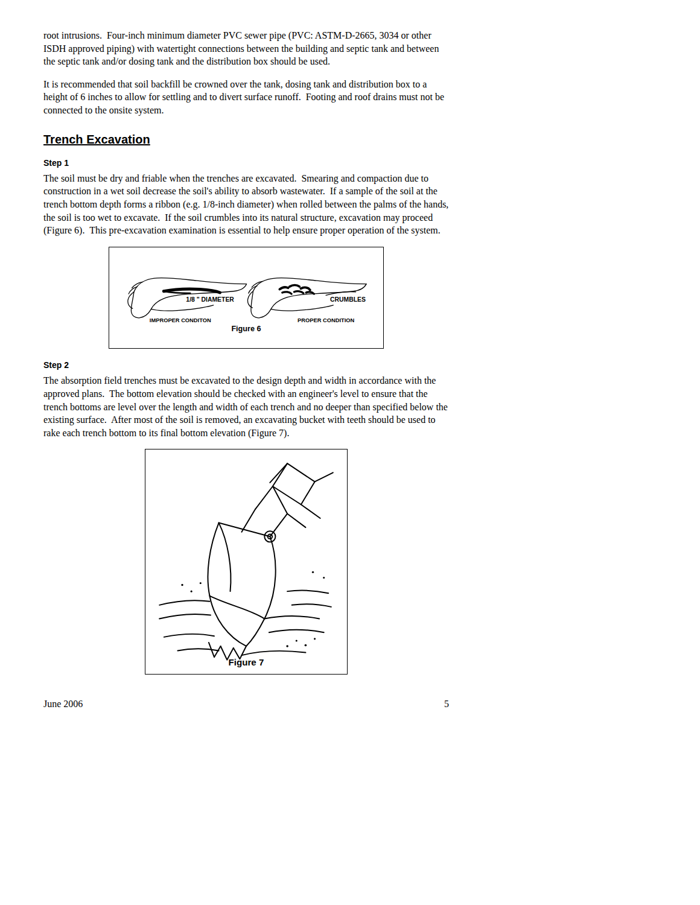root intrusions. Four-inch minimum diameter PVC sewer pipe (PVC: ASTM-D-2665, 3034 or other ISDH approved piping) with watertight connections between the building and septic tank and between the septic tank and/or dosing tank and the distribution box should be used.
It is recommended that soil backfill be crowned over the tank, dosing tank and distribution box to a height of 6 inches to allow for settling and to divert surface runoff. Footing and roof drains must not be connected to the onsite system.
Trench Excavation
Step 1
The soil must be dry and friable when the trenches are excavated. Smearing and compaction due to construction in a wet soil decrease the soil's ability to absorb wastewater. If a sample of the soil at the trench bottom depth forms a ribbon (e.g. 1/8-inch diameter) when rolled between the palms of the hands, the soil is too wet to excavate. If the soil crumbles into its natural structure, excavation may proceed (Figure 6). This pre-excavation examination is essential to help ensure proper operation of the system.
1/8 " DIAMETER IMPROPER CONDITON CRUMBLES PROPER CONDITION
Figure 6
Step 2
The absorption field trenches must be excavated to the design depth and width in accordance with the approved plans. The bottom elevation should be checked with an engineer's level to ensure that the trench bottoms are level over the length and width of each trench and no deeper than specified below the existing surface. After most of the soil is removed, an excavating bucket with teeth should be used to rake each trench bottom to its final bottom elevation (Figure 7).
Figure 7
June 2006 5